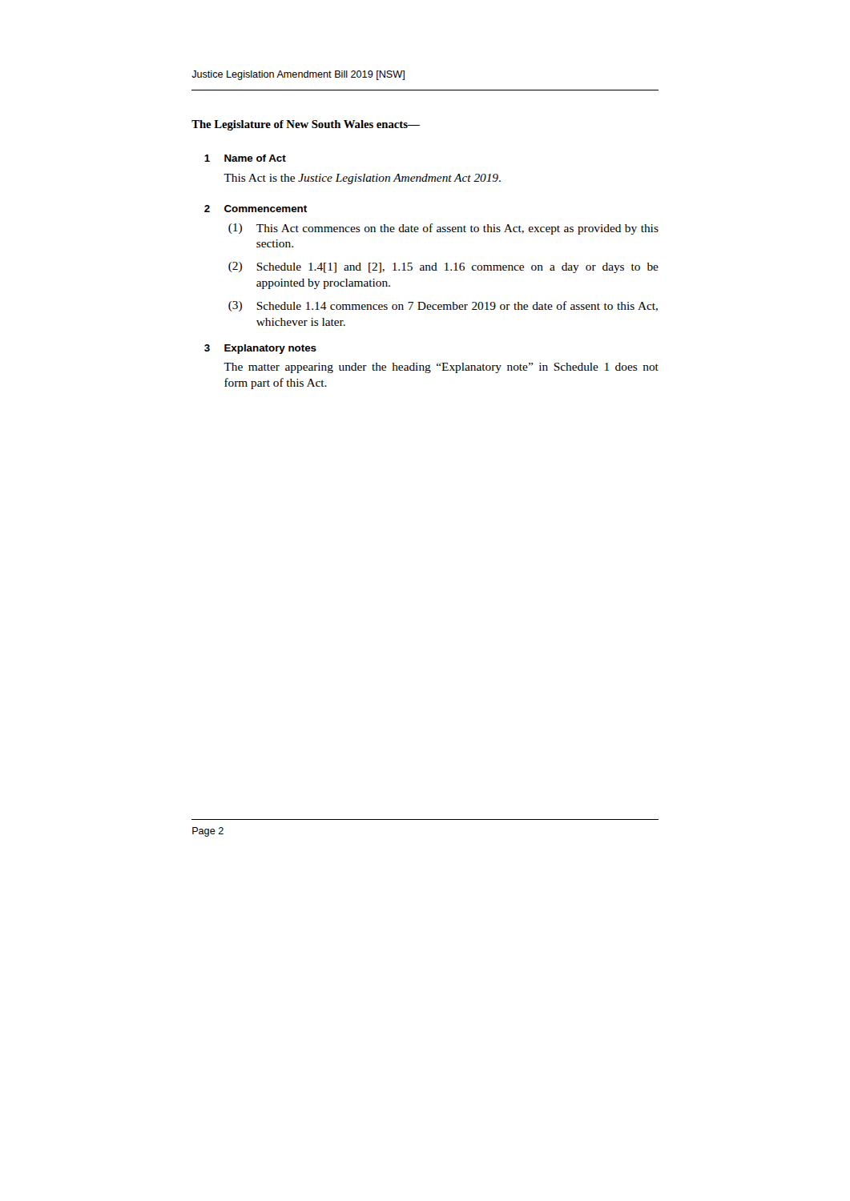Justice Legislation Amendment Bill 2019 [NSW]
The Legislature of New South Wales enacts—
1
Name of Act
This Act is the Justice Legislation Amendment Act 2019.
2
Commencement
(1)
This Act commences on the date of assent to this Act, except as provided by this section.
(2)
Schedule 1.4[1] and [2], 1.15 and 1.16 commence on a day or days to be appointed by proclamation.
(3)
Schedule 1.14 commences on 7 December 2019 or the date of assent to this Act, whichever is later.
3
Explanatory notes
The matter appearing under the heading “Explanatory note” in Schedule 1 does not form part of this Act.
Page 2